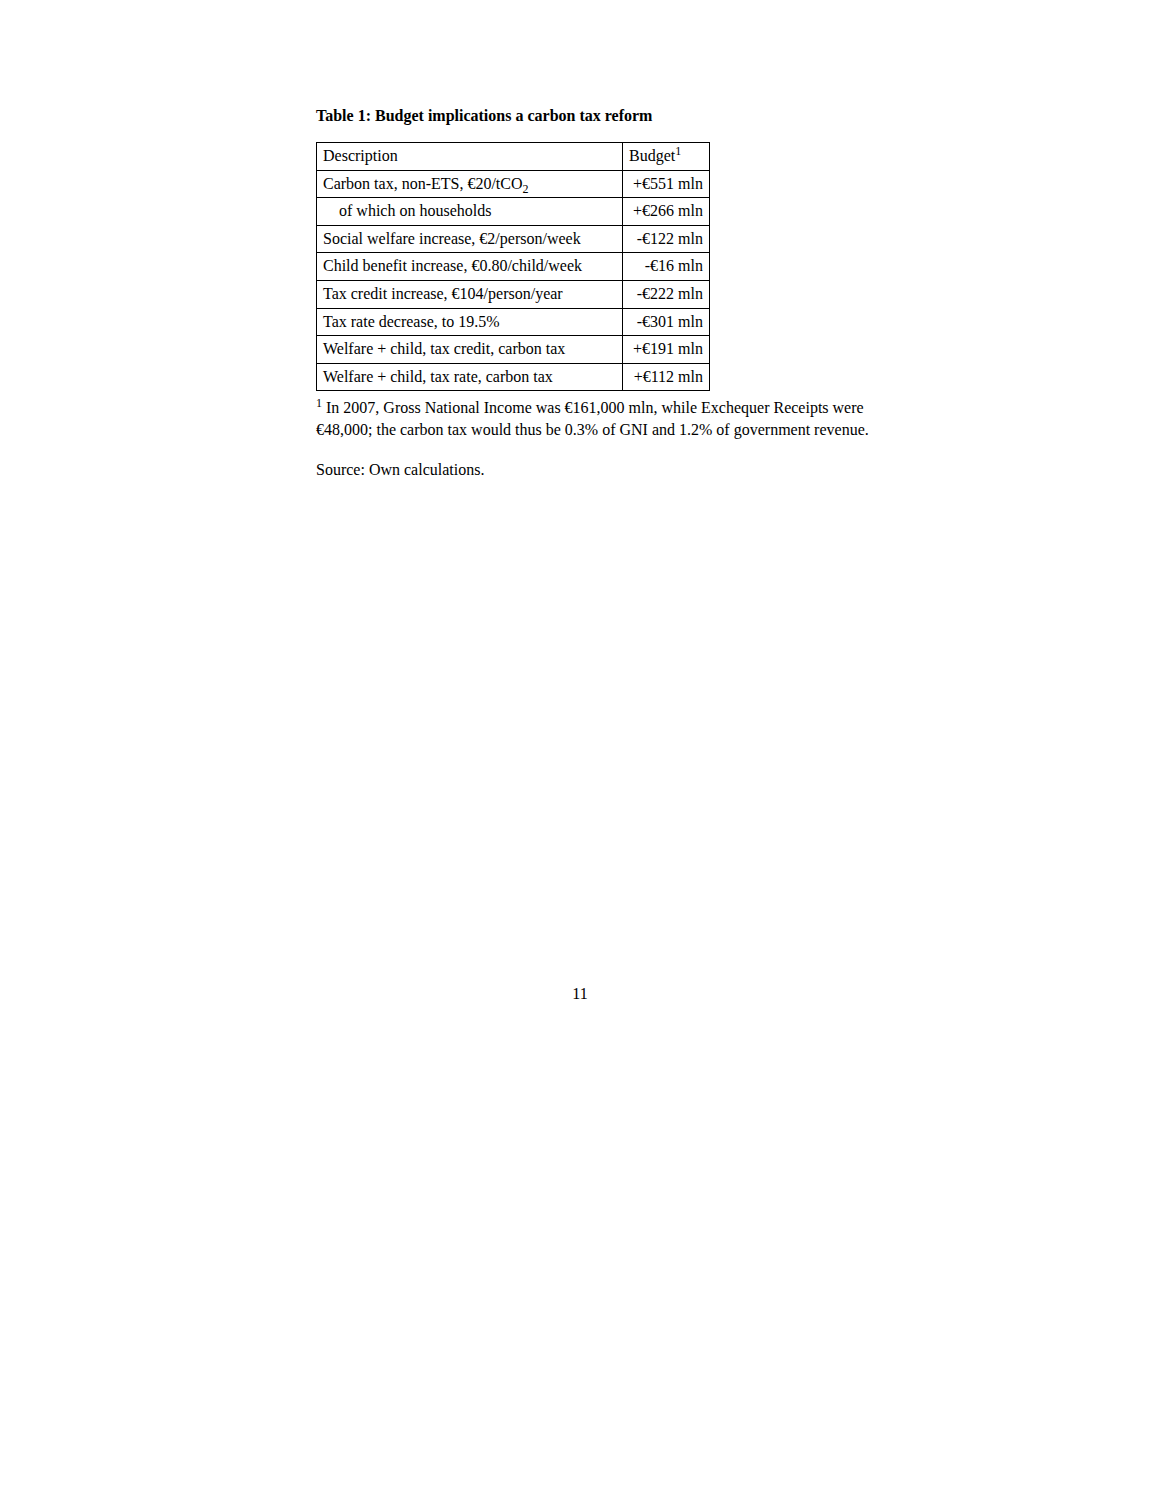Table 1: Budget implications a carbon tax reform
| Description | Budget 1 |
| Carbon tax, non-ETS, €20/tCO 2 | +€551 mln |
| of which on households | +€266 mln |
| Social welfare increase, €2/person/week | -€122 mln |
| Child benefit increase, €0.80/child/week | -€16 mln |
| Tax credit increase, €104/person/year | -€222 mln |
| Tax rate decrease, to 19.5% | -€301 mln |
| Welfare + child, tax credit, carbon tax | +€191 mln |
| Welfare + child, tax rate, carbon tax | +€112 mln |
1 In 2007, Gross National Income was €161,000 mln, while Exchequer Receipts were €48,000; the carbon tax would thus be 0.3% of GNI and 1.2% of government revenue.
Source: Own calculations.
11